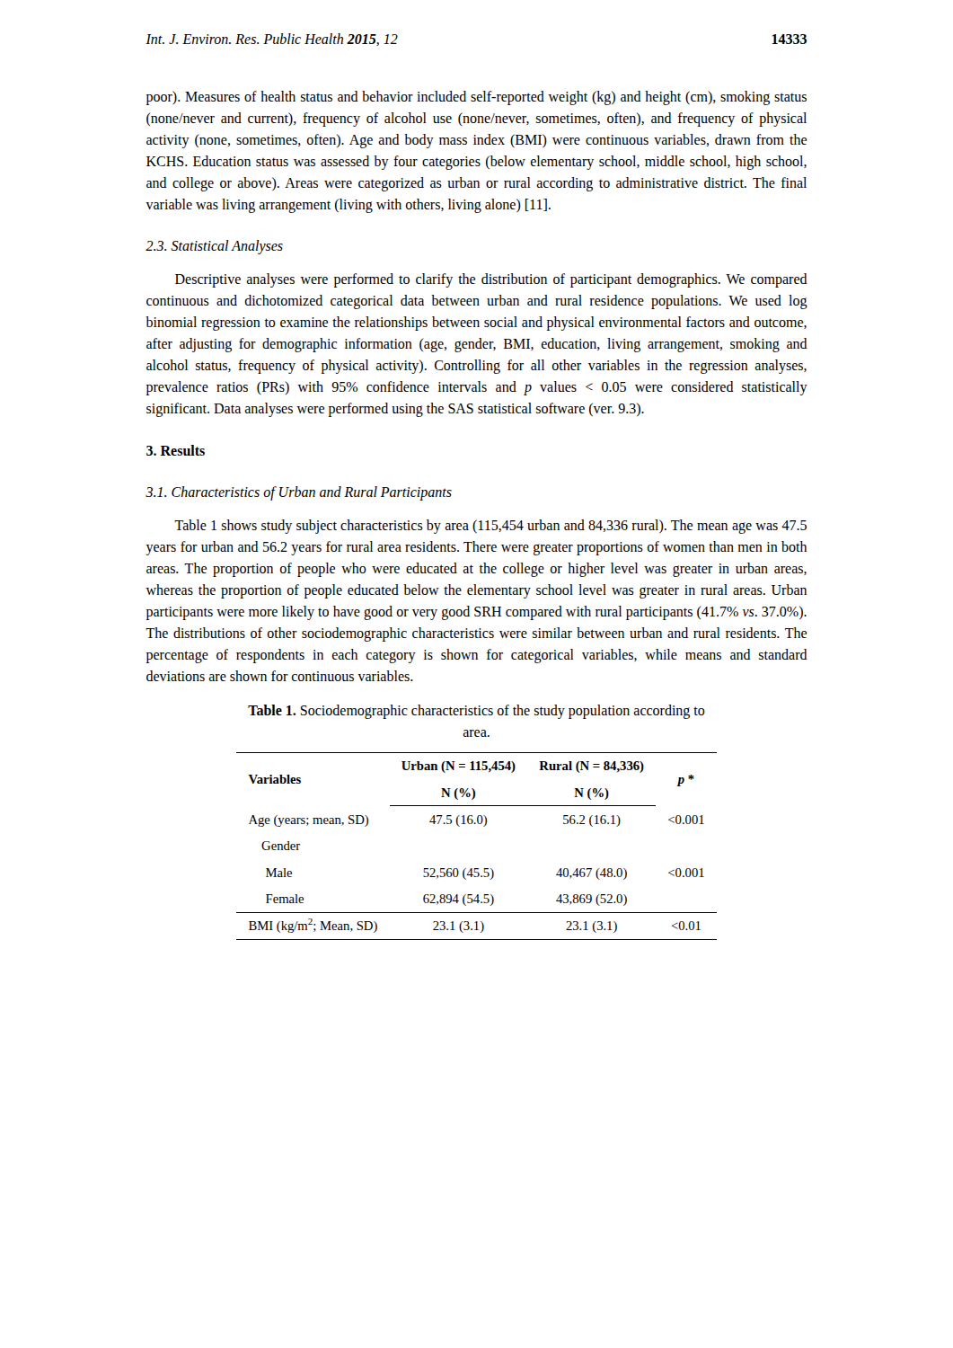Int. J. Environ. Res. Public Health 2015, 12 14333
poor). Measures of health status and behavior included self-reported weight (kg) and height (cm), smoking status (none/never and current), frequency of alcohol use (none/never, sometimes, often), and frequency of physical activity (none, sometimes, often). Age and body mass index (BMI) were continuous variables, drawn from the KCHS. Education status was assessed by four categories (below elementary school, middle school, high school, and college or above). Areas were categorized as urban or rural according to administrative district. The final variable was living arrangement (living with others, living alone) [11].
2.3. Statistical Analyses
Descriptive analyses were performed to clarify the distribution of participant demographics. We compared continuous and dichotomized categorical data between urban and rural residence populations. We used log binomial regression to examine the relationships between social and physical environmental factors and outcome, after adjusting for demographic information (age, gender, BMI, education, living arrangement, smoking and alcohol status, frequency of physical activity). Controlling for all other variables in the regression analyses, prevalence ratios (PRs) with 95% confidence intervals and p values < 0.05 were considered statistically significant. Data analyses were performed using the SAS statistical software (ver. 9.3).
3. Results
3.1. Characteristics of Urban and Rural Participants
Table 1 shows study subject characteristics by area (115,454 urban and 84,336 rural). The mean age was 47.5 years for urban and 56.2 years for rural area residents. There were greater proportions of women than men in both areas. The proportion of people who were educated at the college or higher level was greater in urban areas, whereas the proportion of people educated below the elementary school level was greater in rural areas. Urban participants were more likely to have good or very good SRH compared with rural participants (41.7% vs. 37.0%). The distributions of other sociodemographic characteristics were similar between urban and rural residents. The percentage of respondents in each category is shown for categorical variables, while means and standard deviations are shown for continuous variables.
Table 1. Sociodemographic characteristics of the study population according to area.
| Variables | Urban (N = 115,454) | Rural (N = 84,336) | p * |
| --- | --- | --- | --- |
| N (%) | N (%) |
| Age (years; mean, SD) | 47.5 (16.0) | 56.2 (16.1) | <0.001 |
| Gender | | | |
| Male | 52,560 (45.5) | 40,467 (48.0) | <0.001 |
| Female | 62,894 (54.5) | 43,869 (52.0) | |
| BMI (kg/m 2 ; Mean, SD) | 23.1 (3.1) | 23.1 (3.1) | <0.01 |